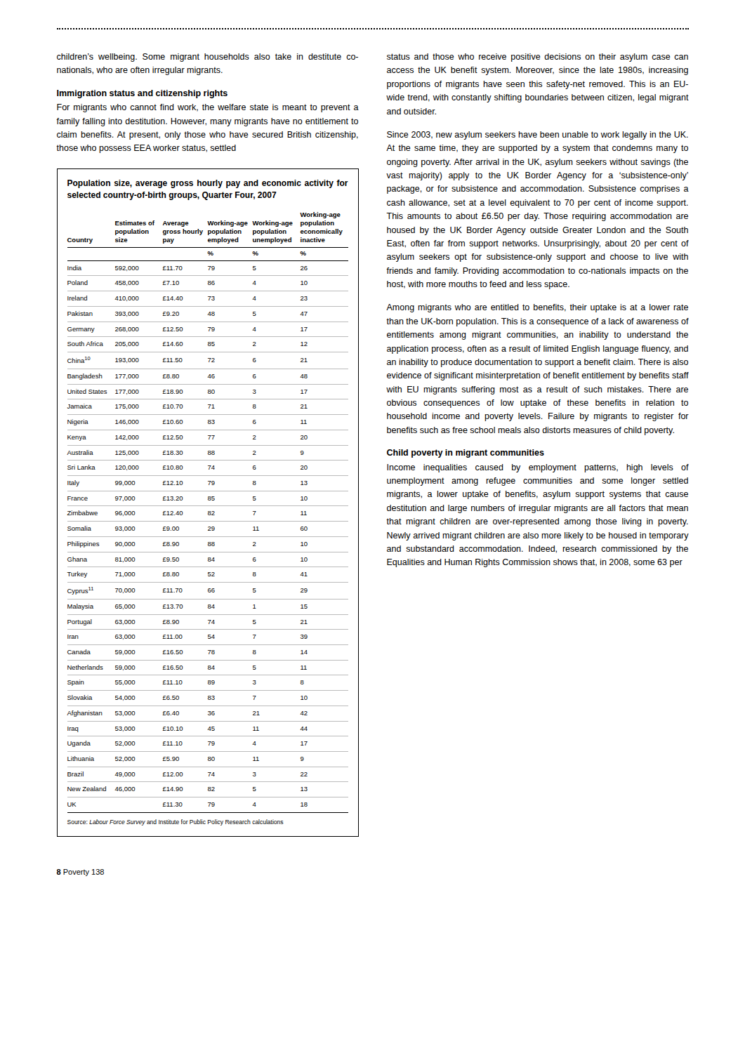children’s wellbeing. Some migrant households also take in destitute co-nationals, who are often irregular migrants.
Immigration status and citizenship rights
For migrants who cannot find work, the welfare state is meant to prevent a family falling into destitution. However, many migrants have no entitlement to claim benefits. At present, only those who have secured British citizenship, those who possess EEA worker status, settled
Population size, average gross hourly pay and economic activity for selected country-of-birth groups, Quarter Four, 2007
| Country | Estimates of population size | Average gross hourly pay | Working-age population employed | Working-age population unemployed | Working-age population economically inactive |
| --- | --- | --- | --- | --- | --- |
| | | | % | % | % |
| India | 592,000 | £11.70 | 79 | 5 | 26 |
| Poland | 458,000 | £7.10 | 86 | 4 | 10 |
| Ireland | 410,000 | £14.40 | 73 | 4 | 23 |
| Pakistan | 393,000 | £9.20 | 48 | 5 | 47 |
| Germany | 268,000 | £12.50 | 79 | 4 | 17 |
| South Africa | 205,000 | £14.60 | 85 | 2 | 12 |
| China 10 | 193,000 | £11.50 | 72 | 6 | 21 |
| Bangladesh | 177,000 | £8.80 | 46 | 6 | 48 |
| United States | 177,000 | £18.90 | 80 | 3 | 17 |
| Jamaica | 175,000 | £10.70 | 71 | 8 | 21 |
| Nigeria | 146,000 | £10.60 | 83 | 6 | 11 |
| Kenya | 142,000 | £12.50 | 77 | 2 | 20 |
| Australia | 125,000 | £18.30 | 88 | 2 | 9 |
| Sri Lanka | 120,000 | £10.80 | 74 | 6 | 20 |
| Italy | 99,000 | £12.10 | 79 | 8 | 13 |
| France | 97,000 | £13.20 | 85 | 5 | 10 |
| Zimbabwe | 96,000 | £12.40 | 82 | 7 | 11 |
| Somalia | 93,000 | £9.00 | 29 | 11 | 60 |
| Philippines | 90,000 | £8.90 | 88 | 2 | 10 |
| Ghana | 81,000 | £9.50 | 84 | 6 | 10 |
| Turkey | 71,000 | £8.80 | 52 | 8 | 41 |
| Cyprus 11 | 70,000 | £11.70 | 66 | 5 | 29 |
| Malaysia | 65,000 | £13.70 | 84 | 1 | 15 |
| Portugal | 63,000 | £8.90 | 74 | 5 | 21 |
| Iran | 63,000 | £11.00 | 54 | 7 | 39 |
| Canada | 59,000 | £16.50 | 78 | 8 | 14 |
| Netherlands | 59,000 | £16.50 | 84 | 5 | 11 |
| Spain | 55,000 | £11.10 | 89 | 3 | 8 |
| Slovakia | 54,000 | £6.50 | 83 | 7 | 10 |
| Afghanistan | 53,000 | £6.40 | 36 | 21 | 42 |
| Iraq | 53,000 | £10.10 | 45 | 11 | 44 |
| Uganda | 52,000 | £11.10 | 79 | 4 | 17 |
| Lithuania | 52,000 | £5.90 | 80 | 11 | 9 |
| Brazil | 49,000 | £12.00 | 74 | 3 | 22 |
| New Zealand | 46,000 | £14.90 | 82 | 5 | 13 |
| UK | | £11.30 | 79 | 4 | 18 |
Source: Labour Force Survey and Institute for Public Policy Research calculations
status and those who receive positive decisions on their asylum case can access the UK benefit system. Moreover, since the late 1980s, increasing proportions of migrants have seen this safety-net removed. This is an EU-wide trend, with constantly shifting boundaries between citizen, legal migrant and outsider.
Since 2003, new asylum seekers have been unable to work legally in the UK. At the same time, they are supported by a system that condemns many to ongoing poverty. After arrival in the UK, asylum seekers without savings (the vast majority) apply to the UK Border Agency for a ‘subsistence-only’ package, or for subsistence and accommodation. Subsistence comprises a cash allowance, set at a level equivalent to 70 per cent of income support. This amounts to about £6.50 per day. Those requiring accommodation are housed by the UK Border Agency outside Greater London and the South East, often far from support networks. Unsurprisingly, about 20 per cent of asylum seekers opt for subsistence-only support and choose to live with friends and family. Providing accommodation to co-nationals impacts on the host, with more mouths to feed and less space.
Among migrants who are entitled to benefits, their uptake is at a lower rate than the UK-born population. This is a consequence of a lack of awareness of entitlements among migrant communities, an inability to understand the application process, often as a result of limited English language fluency, and an inability to produce documentation to support a benefit claim. There is also evidence of significant misinterpretation of benefit entitlement by benefits staff with EU migrants suffering most as a result of such mistakes. There are obvious consequences of low uptake of these benefits in relation to household income and poverty levels. Failure by migrants to register for benefits such as free school meals also distorts measures of child poverty.
Child poverty in migrant communities
Income inequalities caused by employment patterns, high levels of unemployment among refugee communities and some longer settled migrants, a lower uptake of benefits, asylum support systems that cause destitution and large numbers of irregular migrants are all factors that mean that migrant children are over-represented among those living in poverty. Newly arrived migrant children are also more likely to be housed in temporary and substandard accommodation. Indeed, research commissioned by the Equalities and Human Rights Commission shows that, in 2008, some 63 per
8 Poverty 138